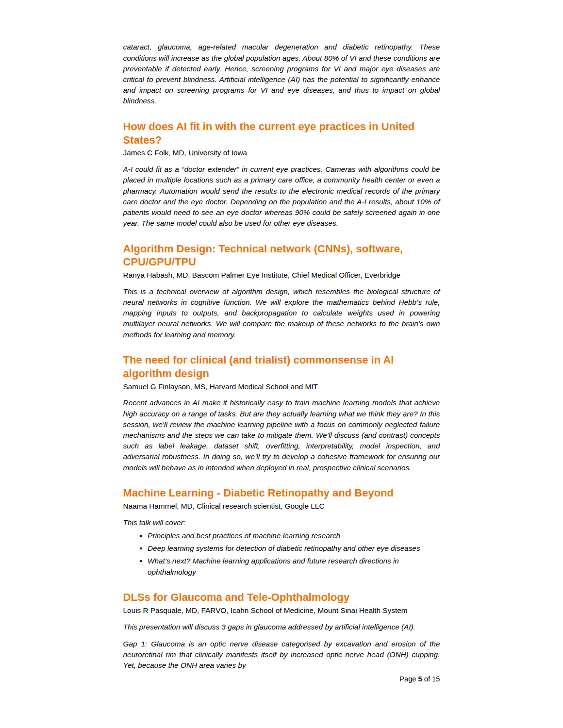cataract, glaucoma, age-related macular degeneration and diabetic retinopathy. These conditions will increase as the global population ages. About 80% of VI and these conditions are preventable if detected early. Hence, screening programs for VI and major eye diseases are critical to prevent blindness. Artificial intelligence (AI) has the potential to significantly enhance and impact on screening programs for VI and eye diseases, and thus to impact on global blindness.
How does AI fit in with the current eye practices in United States?
James C Folk, MD, University of Iowa
A-I could fit as a “doctor extender” in current eye practices. Cameras with algorithms could be placed in multiple locations such as a primary care office, a community health center or even a pharmacy. Automation would send the results to the electronic medical records of the primary care doctor and the eye doctor. Depending on the population and the A-I results, about 10% of patients would need to see an eye doctor whereas 90% could be safely screened again in one year. The same model could also be used for other eye diseases.
Algorithm Design: Technical network (CNNs), software, CPU/GPU/TPU
Ranya Habash, MD, Bascom Palmer Eye Institute, Chief Medical Officer, Everbridge
This is a technical overview of algorithm design, which resembles the biological structure of neural networks in cognitive function. We will explore the mathematics behind Hebb’s rule, mapping inputs to outputs, and backpropagation to calculate weights used in powering multilayer neural networks. We will compare the makeup of these networks to the brain’s own methods for learning and memory.
The need for clinical (and trialist) commonsense in AI algorithm design
Samuel G Finlayson, MS, Harvard Medical School and MIT
Recent advances in AI make it historically easy to train machine learning models that achieve high accuracy on a range of tasks. But are they actually learning what we think they are? In this session, we’ll review the machine learning pipeline with a focus on commonly neglected failure mechanisms and the steps we can take to mitigate them. We’ll discuss (and contrast) concepts such as label leakage, dataset shift, overfitting, interpretability, model inspection, and adversarial robustness. In doing so, we’ll try to develop a cohesive framework for ensuring our models will behave as in intended when deployed in real, prospective clinical scenarios.
Machine Learning - Diabetic Retinopathy and Beyond
Naama Hammel, MD, Clinical research scientist, Google LLC
This talk will cover:
Principles and best practices of machine learning research
Deep learning systems for detection of diabetic retinopathy and other eye diseases
What’s next? Machine learning applications and future research directions in ophthalmology
DLSs for Glaucoma and Tele-Ophthalmology
Louis R Pasquale, MD, FARVO, Icahn School of Medicine, Mount Sinai Health System
This presentation will discuss 3 gaps in glaucoma addressed by artificial intelligence (AI).
Gap 1: Glaucoma is an optic nerve disease categorised by excavation and erosion of the neuroretinal rim that clinically manifests itself by increased optic nerve head (ONH) cupping. Yet, because the ONH area varies by
Page 5 of 15